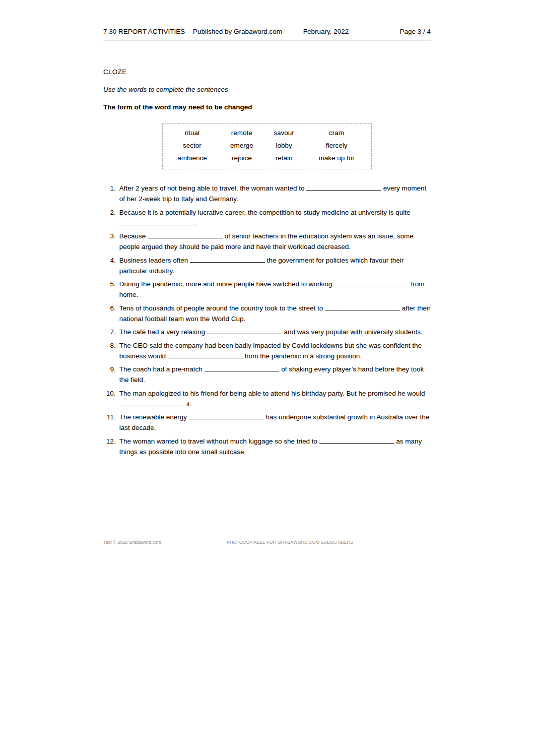| 7.30 REPORT ACTIVITIES | Published by Grabaword.com | February, 2022 | Page 3 / 4 |
CLOZE
Use the words to complete the sentences
The form of the word may need to be changed
| ritual | remote | savour | cram |
| sector | emerge | lobby | fiercely |
| ambience | rejoice | retain | make up for |
After 2 years of not being able to travel, the woman wanted to every moment of her 2-week trip to Italy and Germany.
Because it is a potentially lucrative career, the competition to study medicine at university is quite .
Because of senior teachers in the education system was an issue, some people argued they should be paid more and have their workload decreased.
Business leaders often the government for policies which favour their particular industry.
During the pandemic, more and more people have switched to working from home.
Tens of thousands of people around the country took to the street to after their national football team won the World Cup.
The café had a very relaxing and was very popular with university students.
The CEO said the company had been badly impacted by Covid lockdowns but she was confident the business would from the pandemic in a strong position.
The coach had a pre-match of shaking every player’s hand before they took the field.
The man apologized to his friend for being able to attend his birthday party. But he promised he would it.
The renewable energy has undergone substantial growth in Australia over the last decade.
The woman wanted to travel without much luggage so she tried to as many things as possible into one small suitcase.
| Text © 2022 Grabaword.com | PHOTOCOPIABLE FOR GRABAWORD.COM SUBSCRIBERS | |